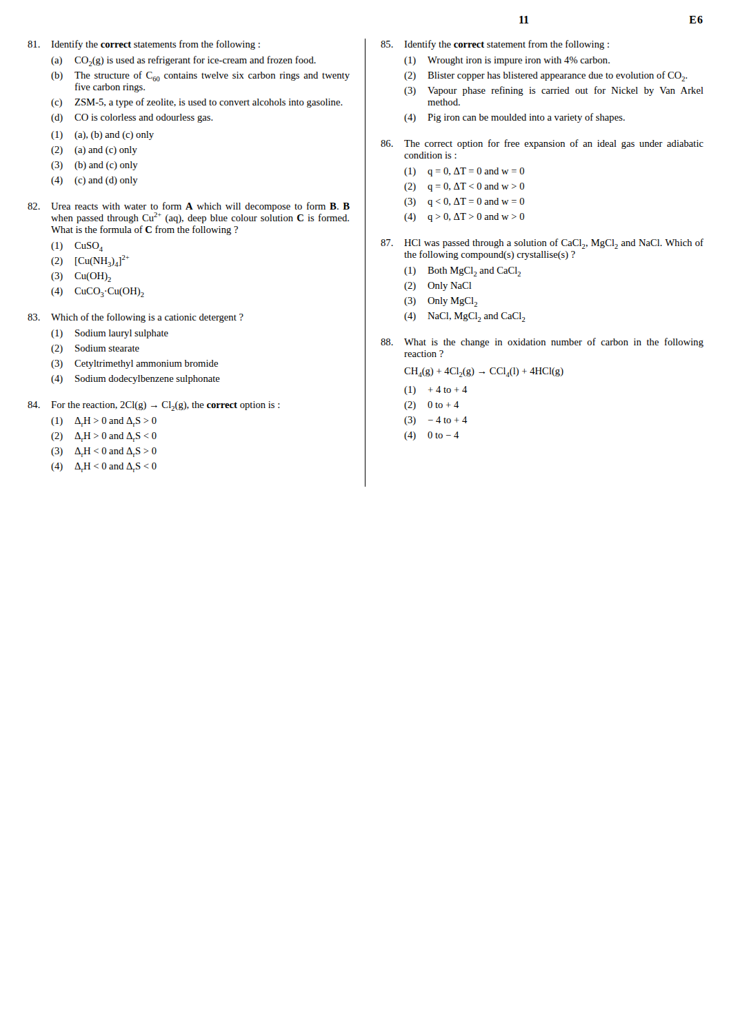11
E6
81.
Identify the correct statements from the following :
(a) CO2(g) is used as refrigerant for ice-cream and frozen food.
(b) The structure of C60 contains twelve six carbon rings and twenty five carbon rings.
(c) ZSM-5, a type of zeolite, is used to convert alcohols into gasoline.
(d) CO is colorless and odourless gas.
(1)(a), (b) and (c) only
(2)(a) and (c) only
(3)(b) and (c) only
(4)(c) and (d) only
82.
Urea reacts with water to form A which will decompose to form B. B when passed through Cu2+ (aq), deep blue colour solution C is formed. What is the formula of C from the following ?
(1) CuSO4
(2)[Cu(NH3)4]2+
(3) Cu(OH)2
(4) CuCO3·Cu(OH)2
83.
Which of the following is a cationic detergent ?
(1) Sodium lauryl sulphate
(2) Sodium stearate
(3) Cetyltrimethyl ammonium bromide
(4) Sodium dodecylbenzene sulphonate
84.
For the reaction, 2Cl(g) → Cl2(g), the correct option is :
(1) ΔrH > 0 and ΔrS > 0
(2) ΔrH > 0 and ΔrS < 0
(3) ΔrH < 0 and ΔrS > 0
(4) ΔrH < 0 and ΔrS < 0
85.
Identify the correct statement from the following :
(1) Wrought iron is impure iron with 4% carbon.
(2) Blister copper has blistered appearance due to evolution of CO2.
(3) Vapour phase refining is carried out for Nickel by Van Arkel method.
(4) Pig iron can be moulded into a variety of shapes.
86.
The correct option for free expansion of an ideal gas under adiabatic condition is :
(1) q = 0, ΔT = 0 and w = 0
(2) q = 0, ΔT < 0 and w > 0
(3) q < 0, ΔT = 0 and w = 0
(4) q > 0, ΔT > 0 and w > 0
87.
HCl was passed through a solution of CaCl2, MgCl2 and NaCl. Which of the following compound(s) crystallise(s) ?
(1) Both MgCl2 and CaCl2
(2) Only NaCl
(3) Only MgCl2
(4) NaCl, MgCl2 and CaCl2
88.
What is the change in oxidation number of carbon in the following reaction ?
CH4(g) + 4Cl2(g) → CCl4(l) + 4HCl(g)
(1)+ 4 to + 4
(2) 0 to + 4
(3)− 4 to + 4
(4) 0 to − 4